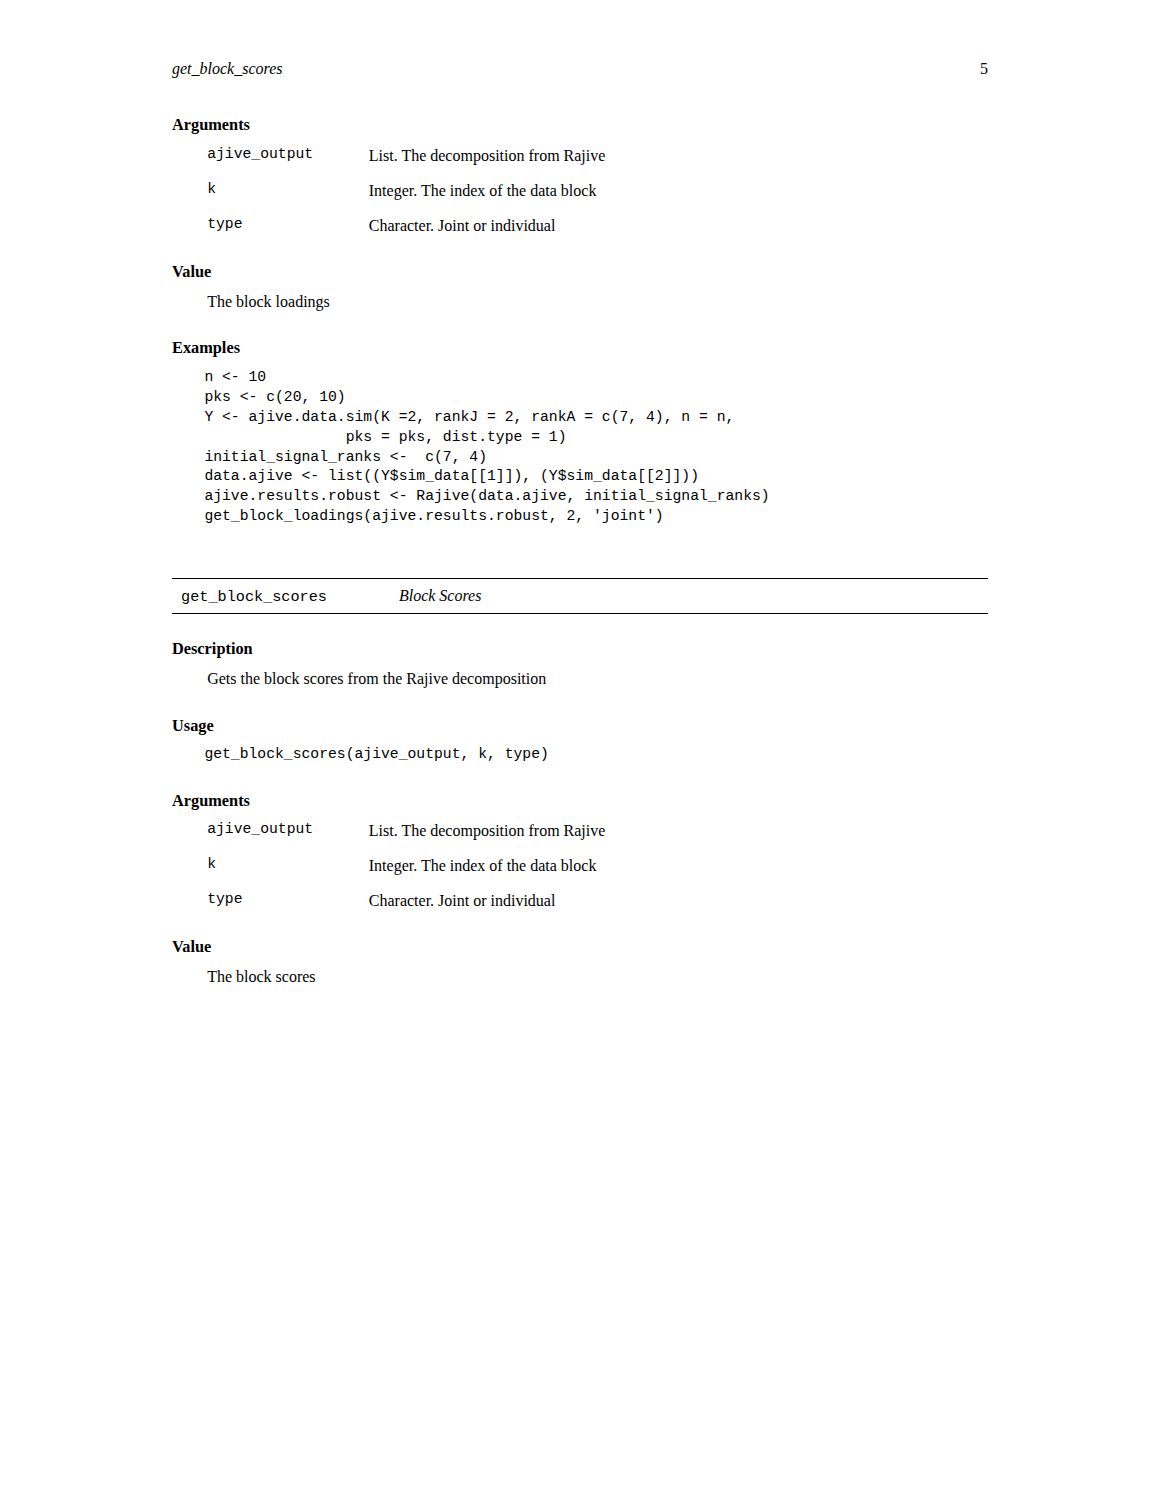get_block_scores 5
Arguments
ajive_output
List. The decomposition from Rajive
k
Integer. The index of the data block
type
Character. Joint or individual
Value
The block loadings
Examples
n <- 10
pks <- c(20, 10)
Y <- ajive.data.sim(K =2, rankJ = 2, rankA = c(7, 4), n = n,
                pks = pks, dist.type = 1)
initial_signal_ranks <-  c(7, 4)
data.ajive <- list((Y$sim_data[[1]]), (Y$sim_data[[2]]))
ajive.results.robust <- Rajive(data.ajive, initial_signal_ranks)
get_block_loadings(ajive.results.robust, 2, 'joint')
get_block_scores Block Scores
Description
Gets the block scores from the Rajive decomposition
Usage
get_block_scores(ajive_output, k, type)
Arguments
ajive_output
List. The decomposition from Rajive
k
Integer. The index of the data block
type
Character. Joint or individual
Value
The block scores